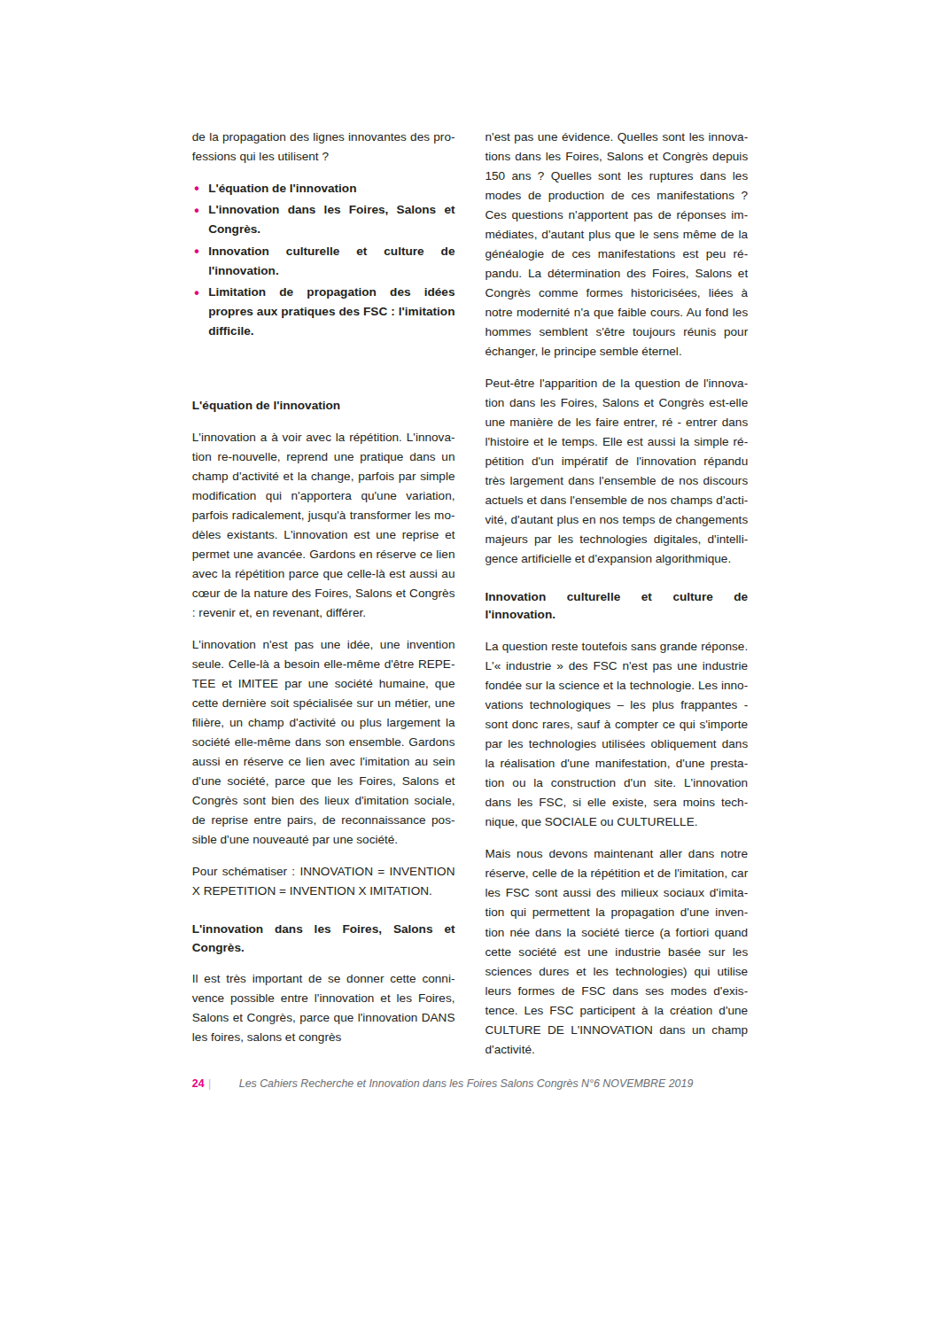de la propagation des lignes innovantes des professions qui les utilisent ?
L'équation de l'innovation
L'innovation dans les Foires, Salons et Congrès.
Innovation culturelle et culture de l'innovation.
Limitation de propagation des idées propres aux pratiques des FSC : l'imitation difficile.
L'équation de l'innovation
L'innovation a à voir avec la répétition. L'innovation re-nouvelle, reprend une pratique dans un champ d'activité et la change, parfois par simple modification qui n'apportera qu'une variation, parfois radicalement, jusqu'à transformer les modèles existants. L'innovation est une reprise et permet une avancée. Gardons en réserve ce lien avec la répétition parce que celle-là est aussi au cœur de la nature des Foires, Salons et Congrès : revenir et, en revenant, différer.
L'innovation n'est pas une idée, une invention seule. Celle-là a besoin elle-même d'être REPETEE et IMITEE par une société humaine, que cette dernière soit spécialisée sur un métier, une filière, un champ d'activité ou plus largement la société elle-même dans son ensemble. Gardons aussi en réserve ce lien avec l'imitation au sein d'une société, parce que les Foires, Salons et Congrès sont bien des lieux d'imitation sociale, de reprise entre pairs, de reconnaissance possible d'une nouveauté par une société.
Pour schématiser : INNOVATION = INVENTION X REPETITION = INVENTION X IMITATION.
L'innovation dans les Foires, Salons et Congrès.
Il est très important de se donner cette connivence possible entre l'innovation et les Foires, Salons et Congrès, parce que l'innovation DANS les foires, salons et congrès
n'est pas une évidence. Quelles sont les innovations dans les Foires, Salons et Congrès depuis 150 ans ? Quelles sont les ruptures dans les modes de production de ces manifestations ? Ces questions n'apportent pas de réponses immédiates, d'autant plus que le sens même de la généalogie de ces manifestations est peu répandu. La détermination des Foires, Salons et Congrès comme formes historicisées, liées à notre modernité n'a que faible cours. Au fond les hommes semblent s'être toujours réunis pour échanger, le principe semble éternel.
Peut-être l'apparition de la question de l'innovation dans les Foires, Salons et Congrès est-elle une manière de les faire entrer, ré - entrer dans l'histoire et le temps. Elle est aussi la simple répétition d'un impératif de l'innovation répandu très largement dans l'ensemble de nos discours actuels et dans l'ensemble de nos champs d'activité, d'autant plus en nos temps de changements majeurs par les technologies digitales, d'intelligence artificielle et d'expansion algorithmique.
Innovation culturelle et culture de l'innovation.
La question reste toutefois sans grande réponse. L'« industrie » des FSC n'est pas une industrie fondée sur la science et la technologie. Les innovations technologiques – les plus frappantes - sont donc rares, sauf à compter ce qui s'importe par les technologies utilisées obliquement dans la réalisation d'une manifestation, d'une prestation ou la construction d'un site. L'innovation dans les FSC, si elle existe, sera moins technique, que SOCIALE ou CULTURELLE.
Mais nous devons maintenant aller dans notre réserve, celle de la répétition et de l'imitation, car les FSC sont aussi des milieux sociaux d'imitation qui permettent la propagation d'une invention née dans la société tierce (a fortiori quand cette société est une industrie basée sur les sciences dures et les technologies) qui utilise leurs formes de FSC dans ses modes d'existence. Les FSC participent à la création d'une CULTURE DE L'INNOVATION dans un champ d'activité.
24|Les Cahiers Recherche et Innovation dans les Foires Salons Congrès N°6 NOVEMBRE 2019